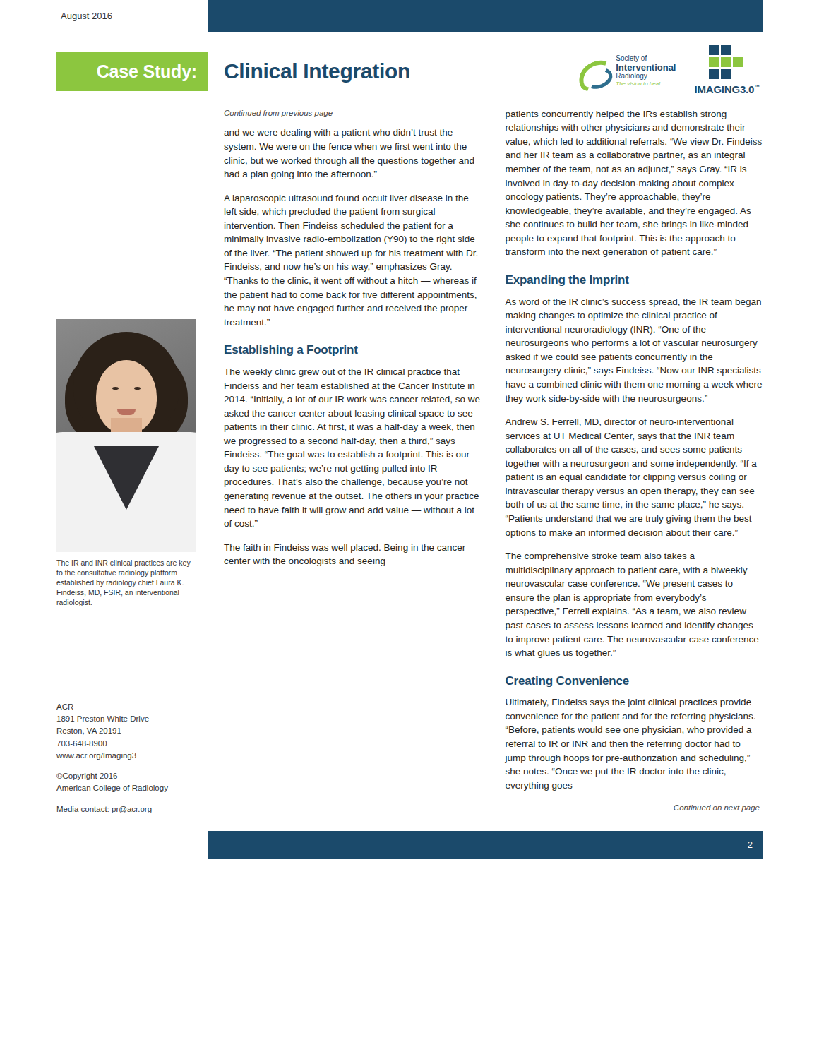August 2016
Case Study:
Clinical Integration
Society of
Interventional
Radiology
The vision to heal
IMAGING3.0™
The IR and INR clinical practices are key to the consultative radiology platform established by radiology chief Laura K. Findeiss, MD, FSIR, an interventional radiologist.
ACR
1891 Preston White Drive
Reston, VA 20191
703-648-8900
www.acr.org/Imaging3
©Copyright 2016
American College of Radiology
Media contact: pr@acr.org
Continued from previous page
and we were dealing with a patient who didn’t trust the system. We were on the fence when we first went into the clinic, but we worked through all the questions together and had a plan going into the afternoon.”
A laparoscopic ultrasound found occult liver disease in the left side, which precluded the patient from surgical intervention. Then Findeiss scheduled the patient for a minimally invasive radio-embolization (Y90) to the right side of the liver. “The patient showed up for his treatment with Dr. Findeiss, and now he’s on his way,” emphasizes Gray. “Thanks to the clinic, it went off without a hitch — whereas if the patient had to come back for five different appointments, he may not have engaged further and received the proper treatment.”
Establishing a Footprint
The weekly clinic grew out of the IR clinical practice that Findeiss and her team established at the Cancer Institute in 2014. “Initially, a lot of our IR work was cancer related, so we asked the cancer center about leasing clinical space to see patients in their clinic. At first, it was a half-day a week, then we progressed to a second half-day, then a third,” says Findeiss. “The goal was to establish a footprint. This is our day to see patients; we’re not getting pulled into IR procedures. That’s also the challenge, because you’re not generating revenue at the outset. The others in your practice need to have faith it will grow and add value — without a lot of cost.”
The faith in Findeiss was well placed. Being in the cancer center with the oncologists and seeing
patients concurrently helped the IRs establish strong relationships with other physicians and demonstrate their value, which led to additional referrals. “We view Dr. Findeiss and her IR team as a collaborative partner, as an integral member of the team, not as an adjunct,” says Gray. “IR is involved in day-to-day decision-making about complex oncology patients. They’re approachable, they’re knowledgeable, they’re available, and they’re engaged. As she continues to build her team, she brings in like-minded people to expand that footprint. This is the approach to transform into the next generation of patient care.”
Expanding the Imprint
As word of the IR clinic’s success spread, the IR team began making changes to optimize the clinical practice of interventional neuroradiology (INR). “One of the neurosurgeons who performs a lot of vascular neurosurgery asked if we could see patients concurrently in the neurosurgery clinic,” says Findeiss. “Now our INR specialists have a combined clinic with them one morning a week where they work side-by-side with the neurosurgeons.”
Andrew S. Ferrell, MD, director of neuro-interventional services at UT Medical Center, says that the INR team collaborates on all of the cases, and sees some patients together with a neurosurgeon and some independently. “If a patient is an equal candidate for clipping versus coiling or intravascular therapy versus an open therapy, they can see both of us at the same time, in the same place,” he says. “Patients understand that we are truly giving them the best options to make an informed decision about their care.”
The comprehensive stroke team also takes a multidisciplinary approach to patient care, with a biweekly neurovascular case conference. “We present cases to ensure the plan is appropriate from everybody’s perspective,” Ferrell explains. “As a team, we also review past cases to assess lessons learned and identify changes to improve patient care. The neurovascular case conference is what glues us together.”
Creating Convenience
Ultimately, Findeiss says the joint clinical practices provide convenience for the patient and for the referring physicians. “Before, patients would see one physician, who provided a referral to IR or INR and then the referring doctor had to jump through hoops for pre-authorization and scheduling,” she notes. “Once we put the IR doctor into the clinic, everything goes
Continued on next page
2